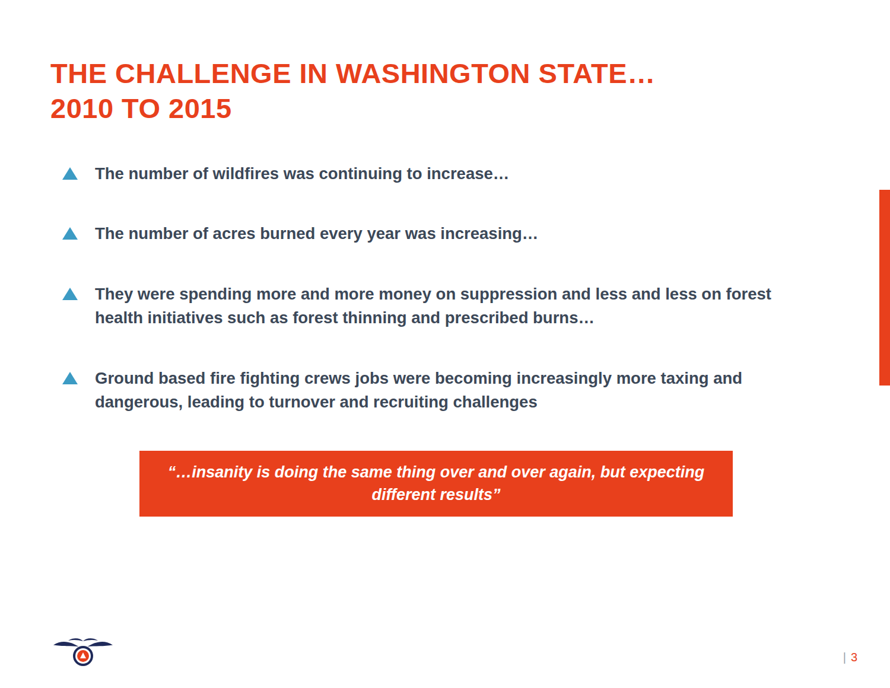The Challenge in Washington State…2010 to 2015
The number of wildfires was continuing to increase…
The number of acres burned every year was increasing…
They were spending more and more money on suppression and less and less on forest health initiatives such as forest thinning and prescribed burns…
Ground based fire fighting crews jobs were becoming increasingly more taxing and dangerous, leading to turnover and recruiting challenges
“…insanity is doing the same thing over and over again, but expecting different results”
|3